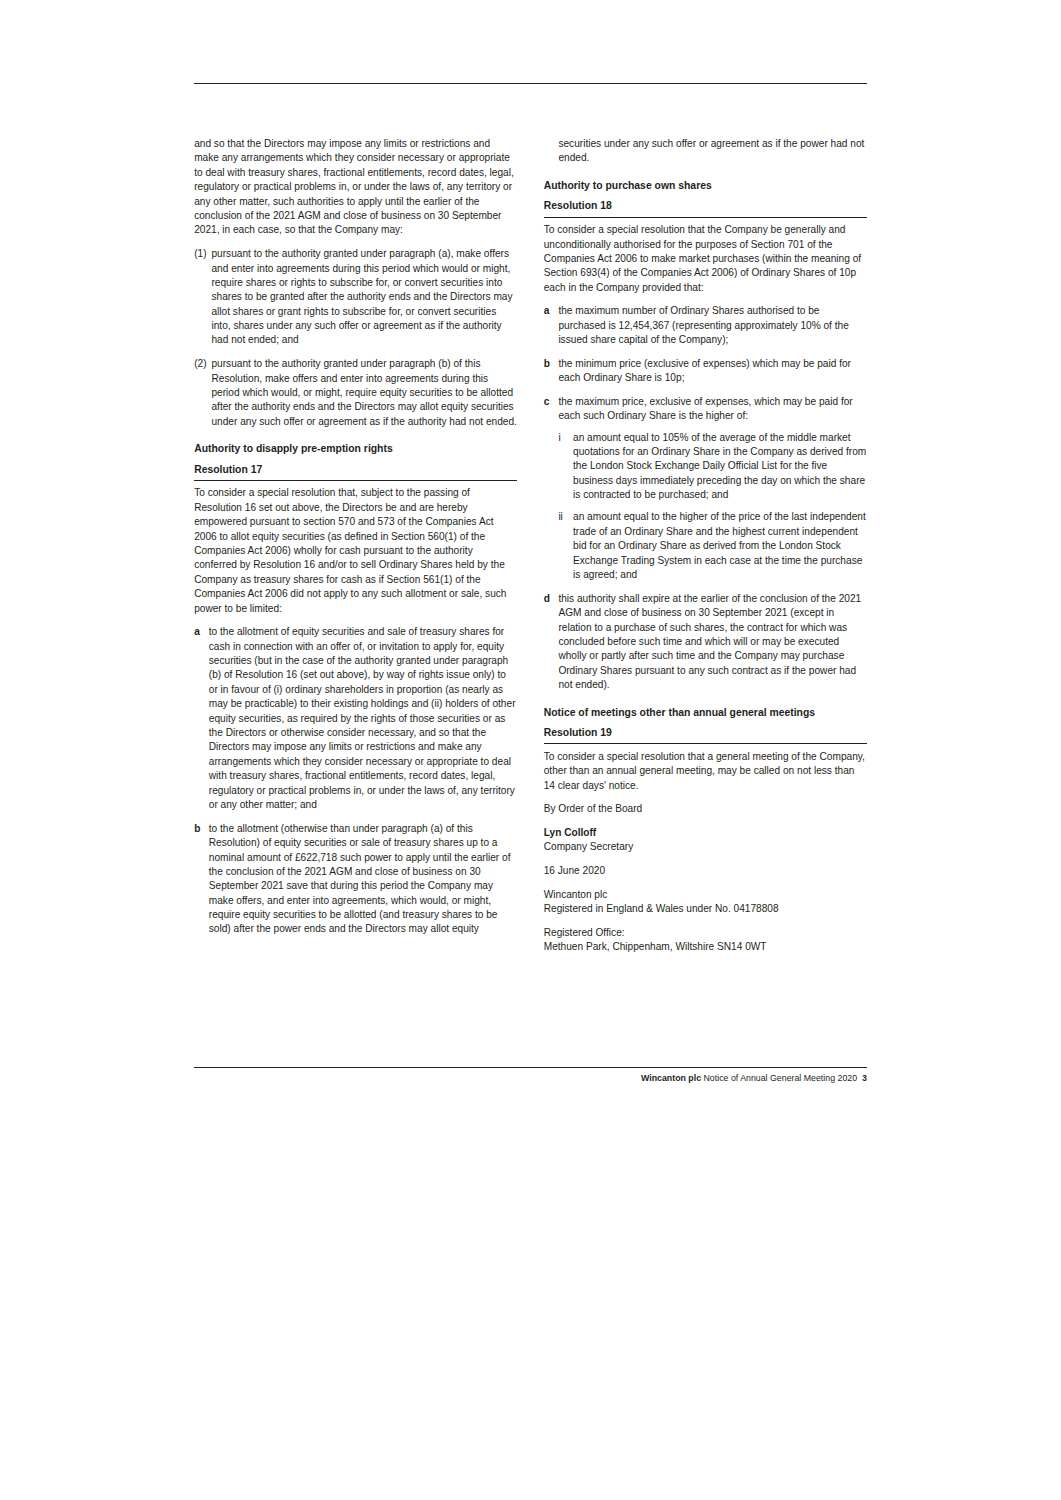and so that the Directors may impose any limits or restrictions and make any arrangements which they consider necessary or appropriate to deal with treasury shares, fractional entitlements, record dates, legal, regulatory or practical problems in, or under the laws of, any territory or any other matter, such authorities to apply until the earlier of the conclusion of the 2021 AGM and close of business on 30 September 2021, in each case, so that the Company may:
(1) pursuant to the authority granted under paragraph (a), make offers and enter into agreements during this period which would or might, require shares or rights to subscribe for, or convert securities into shares to be granted after the authority ends and the Directors may allot shares or grant rights to subscribe for, or convert securities into, shares under any such offer or agreement as if the authority had not ended; and
(2) pursuant to the authority granted under paragraph (b) of this Resolution, make offers and enter into agreements during this period which would, or might, require equity securities to be allotted after the authority ends and the Directors may allot equity securities under any such offer or agreement as if the authority had not ended.
Authority to disapply pre-emption rights
Resolution 17
To consider a special resolution that, subject to the passing of Resolution 16 set out above, the Directors be and are hereby empowered pursuant to section 570 and 573 of the Companies Act 2006 to allot equity securities (as defined in Section 560(1) of the Companies Act 2006) wholly for cash pursuant to the authority conferred by Resolution 16 and/or to sell Ordinary Shares held by the Company as treasury shares for cash as if Section 561(1) of the Companies Act 2006 did not apply to any such allotment or sale, such power to be limited:
ato the allotment of equity securities and sale of treasury shares for cash in connection with an offer of, or invitation to apply for, equity securities (but in the case of the authority granted under paragraph (b) of Resolution 16 (set out above), by way of rights issue only) to or in favour of (i) ordinary shareholders in proportion (as nearly as may be practicable) to their existing holdings and (ii) holders of other equity securities, as required by the rights of those securities or as the Directors or otherwise consider necessary, and so that the Directors may impose any limits or restrictions and make any arrangements which they consider necessary or appropriate to deal with treasury shares, fractional entitlements, record dates, legal, regulatory or practical problems in, or under the laws of, any territory or any other matter; and
bto the allotment (otherwise than under paragraph (a) of this Resolution) of equity securities or sale of treasury shares up to a nominal amount of £622,718 such power to apply until the earlier of the conclusion of the 2021 AGM and close of business on 30 September 2021 save that during this period the Company may make offers, and enter into agreements, which would, or might, require equity securities to be allotted (and treasury shares to be sold) after the power ends and the Directors may allot equity securities under any such offer or agreement as if the power had not ended.
Authority to purchase own shares
Resolution 18
To consider a special resolution that the Company be generally and unconditionally authorised for the purposes of Section 701 of the Companies Act 2006 to make market purchases (within the meaning of Section 693(4) of the Companies Act 2006) of Ordinary Shares of 10p each in the Company provided that:
athe maximum number of Ordinary Shares authorised to be purchased is 12,454,367 (representing approximately 10% of the issued share capital of the Company);
bthe minimum price (exclusive of expenses) which may be paid for each Ordinary Share is 10p;
cthe maximum price, exclusive of expenses, which may be paid for each such Ordinary Share is the higher of:
ian amount equal to 105% of the average of the middle market quotations for an Ordinary Share in the Company as derived from the London Stock Exchange Daily Official List for the five business days immediately preceding the day on which the share is contracted to be purchased; and
iian amount equal to the higher of the price of the last independent trade of an Ordinary Share and the highest current independent bid for an Ordinary Share as derived from the London Stock Exchange Trading System in each case at the time the purchase is agreed; and
dthis authority shall expire at the earlier of the conclusion of the 2021 AGM and close of business on 30 September 2021 (except in relation to a purchase of such shares, the contract for which was concluded before such time and which will or may be executed wholly or partly after such time and the Company may purchase Ordinary Shares pursuant to any such contract as if the power had not ended).
Notice of meetings other than annual general meetings
Resolution 19
To consider a special resolution that a general meeting of the Company, other than an annual general meeting, may be called on not less than 14 clear days' notice.
By Order of the Board
Lyn Colloff
Company Secretary
16 June 2020
Wincanton plc
Registered in England & Wales under No. 04178808
Registered Office:
Methuen Park, Chippenham, Wiltshire SN14 0WT
Wincanton plc Notice of Annual General Meeting 2020 3